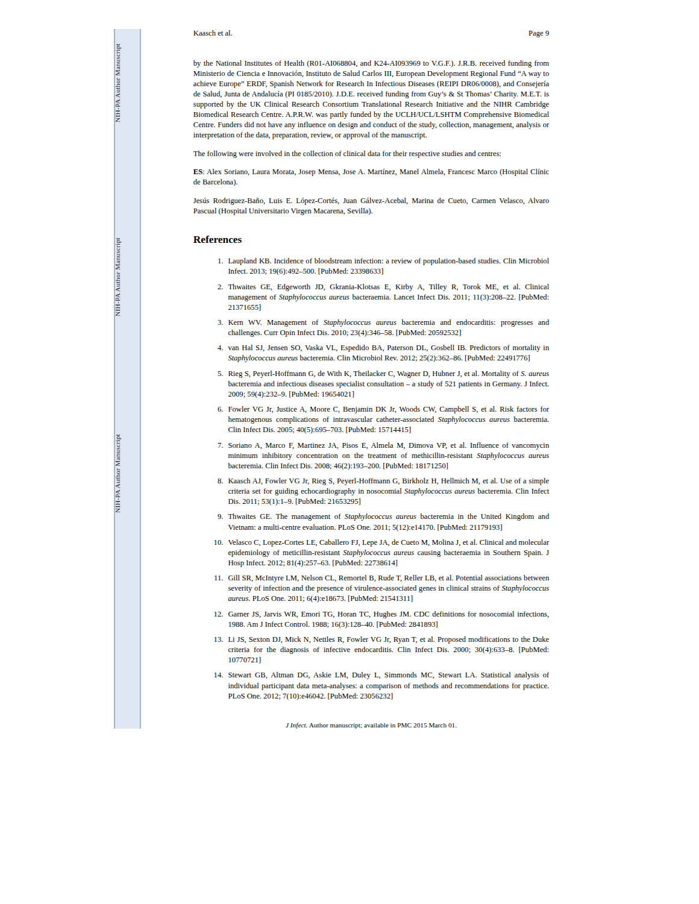NIH-PA Author Manuscript
NIH-PA Author Manuscript
NIH-PA Author Manuscript
Kaasch et al. Page 9
by the National Institutes of Health (R01-AI068804, and K24-AI093969 to V.G.F.). J.R.B. received funding from Ministerio de Ciencia e Innovación, Instituto de Salud Carlos III, European Development Regional Fund “A way to achieve Europe” ERDF, Spanish Network for Research In Infectious Diseases (REIPI DR06/0008), and Consejería de Salud, Junta de Andalucía (PI 0185/2010). J.D.E. received funding from Guy’s & St Thomas’ Charity. M.E.T. is supported by the UK Clinical Research Consortium Translational Research Initiative and the NIHR Cambridge Biomedical Research Centre. A.P.R.W. was partly funded by the UCLH/UCL/LSHTM Comprehensive Biomedical Centre. Funders did not have any influence on design and conduct of the study, collection, management, analysis or interpretation of the data, preparation, review, or approval of the manuscript.
The following were involved in the collection of clinical data for their respective studies and centres:
ES: Alex Soriano, Laura Morata, Josep Mensa, Jose A. Martínez, Manel Almela, Francesc Marco (Hospital Clínic de Barcelona).
Jesús Rodriguez-Baño, Luis E. López-Cortés, Juan Gálvez-Acebal, Marina de Cueto, Carmen Velasco, Alvaro Pascual (Hospital Universitario Virgen Macarena, Sevilla).
References
Laupland KB. Incidence of bloodstream infection: a review of population-based studies. Clin Microbiol Infect. 2013; 19(6):492–500. [PubMed: 23398633]
Thwaites GE, Edgeworth JD, Gkrania-Klotsas E, Kirby A, Tilley R, Torok ME, et al. Clinical management of Staphylococcus aureus bacteraemia. Lancet Infect Dis. 2011; 11(3):208–22. [PubMed: 21371655]
Kern WV. Management of Staphylococcus aureus bacteremia and endocarditis: progresses and challenges. Curr Opin Infect Dis. 2010; 23(4):346–58. [PubMed: 20592532]
van Hal SJ, Jensen SO, Vaska VL, Espedido BA, Paterson DL, Gosbell IB. Predictors of mortality in Staphylococcus aureus bacteremia. Clin Microbiol Rev. 2012; 25(2):362–86. [PubMed: 22491776]
Rieg S, Peyerl-Hoffmann G, de With K, Theilacker C, Wagner D, Hubner J, et al. Mortality of S. aureus bacteremia and infectious diseases specialist consultation – a study of 521 patients in Germany. J Infect. 2009; 59(4):232–9. [PubMed: 19654021]
Fowler VG Jr, Justice A, Moore C, Benjamin DK Jr, Woods CW, Campbell S, et al. Risk factors for hematogenous complications of intravascular catheter-associated Staphylococcus aureus bacteremia. Clin Infect Dis. 2005; 40(5):695–703. [PubMed: 15714415]
Soriano A, Marco F, Martinez JA, Pisos E, Almela M, Dimova VP, et al. Influence of vancomycin minimum inhibitory concentration on the treatment of methicillin-resistant Staphylococcus aureus bacteremia. Clin Infect Dis. 2008; 46(2):193–200. [PubMed: 18171250]
Kaasch AJ, Fowler VG Jr, Rieg S, Peyerl-Hoffmann G, Birkholz H, Hellmich M, et al. Use of a simple criteria set for guiding echocardiography in nosocomial Staphylococcus aureus bacteremia. Clin Infect Dis. 2011; 53(1):1–9. [PubMed: 21653295]
Thwaites GE. The management of Staphylococcus aureus bacteremia in the United Kingdom and Vietnam: a multi-centre evaluation. PLoS One. 2011; 5(12):e14170. [PubMed: 21179193]
Velasco C, Lopez-Cortes LE, Caballero FJ, Lepe JA, de Cueto M, Molina J, et al. Clinical and molecular epidemiology of meticillin-resistant Staphylococcus aureus causing bacteraemia in Southern Spain. J Hosp Infect. 2012; 81(4):257–63. [PubMed: 22738614]
Gill SR, McIntyre LM, Nelson CL, Remortel B, Rude T, Reller LB, et al. Potential associations between severity of infection and the presence of virulence-associated genes in clinical strains of Staphylococcus aureus. PLoS One. 2011; 6(4):e18673. [PubMed: 21541311]
Garner JS, Jarvis WR, Emori TG, Horan TC, Hughes JM. CDC definitions for nosocomial infections, 1988. Am J Infect Control. 1988; 16(3):128–40. [PubMed: 2841893]
Li JS, Sexton DJ, Mick N, Nettles R, Fowler VG Jr, Ryan T, et al. Proposed modifications to the Duke criteria for the diagnosis of infective endocarditis. Clin Infect Dis. 2000; 30(4):633–8. [PubMed: 10770721]
Stewart GB, Altman DG, Askie LM, Duley L, Simmonds MC, Stewart LA. Statistical analysis of individual participant data meta-analyses: a comparison of methods and recommendations for practice. PLoS One. 2012; 7(10):e46042. [PubMed: 23056232]
J Infect. Author manuscript; available in PMC 2015 March 01.